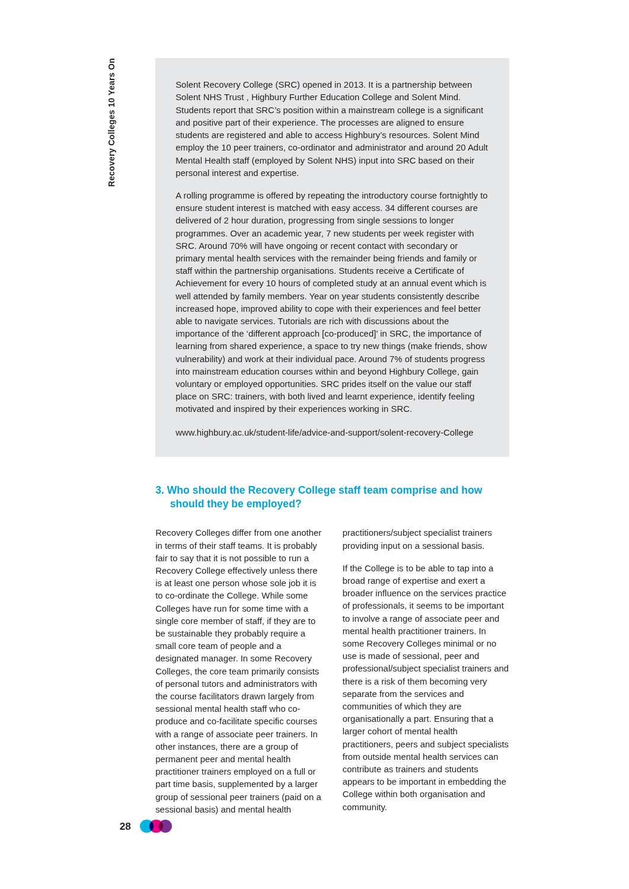Recovery Colleges 10 Years On
Solent Recovery College (SRC) opened in 2013. It is a partnership between Solent NHS Trust , Highbury Further Education College and Solent Mind. Students report that SRC’s position within a mainstream college is a significant and positive part of their experience. The processes are aligned to ensure students are registered and able to access Highbury’s resources. Solent Mind employ the 10 peer trainers, co-ordinator and administrator and around 20 Adult Mental Health staff (employed by Solent NHS) input into SRC based on their personal interest and expertise.
A rolling programme is offered by repeating the introductory course fortnightly to ensure student interest is matched with easy access. 34 different courses are delivered of 2 hour duration, progressing from single sessions to longer programmes. Over an academic year, 7 new students per week register with SRC. Around 70% will have ongoing or recent contact with secondary or primary mental health services with the remainder being friends and family or staff within the partnership organisations. Students receive a Certificate of Achievement for every 10 hours of completed study at an annual event which is well attended by family members. Year on year students consistently describe increased hope, improved ability to cope with their experiences and feel better able to navigate services. Tutorials are rich with discussions about the importance of the ‘different approach [co-produced]’ in SRC, the importance of learning from shared experience, a space to try new things (make friends, show vulnerability) and work at their individual pace. Around 7% of students progress into mainstream education courses within and beyond Highbury College, gain voluntary or employed opportunities. SRC prides itself on the value our staff place on SRC: trainers, with both lived and learnt experience, identify feeling motivated and inspired by their experiences working in SRC.
www.highbury.ac.uk/student-life/advice-and-support/solent-recovery-College
3. Who should the Recovery College staff team comprise and how should they be employed?
Recovery Colleges differ from one another in terms of their staff teams. It is probably fair to say that it is not possible to run a Recovery College effectively unless there is at least one person whose sole job it is to co-ordinate the College. While some Colleges have run for some time with a single core member of staff, if they are to be sustainable they probably require a small core team of people and a designated manager. In some Recovery Colleges, the core team primarily consists of personal tutors and administrators with the course facilitators drawn largely from sessional mental health staff who co-produce and co-facilitate specific courses with a range of associate peer trainers. In other instances, there are a group of permanent peer and mental health practitioner trainers employed on a full or part time basis, supplemented by a larger group of sessional peer trainers (paid on a sessional basis) and mental health practitioners/subject specialist trainers providing input on a sessional basis.
If the College is to be able to tap into a broad range of expertise and exert a broader influence on the services practice of professionals, it seems to be important to involve a range of associate peer and mental health practitioner trainers. In some Recovery Colleges minimal or no use is made of sessional, peer and professional/subject specialist trainers and there is a risk of them becoming very separate from the services and communities of which they are organisationally a part. Ensuring that a larger cohort of mental health practitioners, peers and subject specialists from outside mental health services can contribute as trainers and students appears to be important in embedding the College within both organisation and community.
28